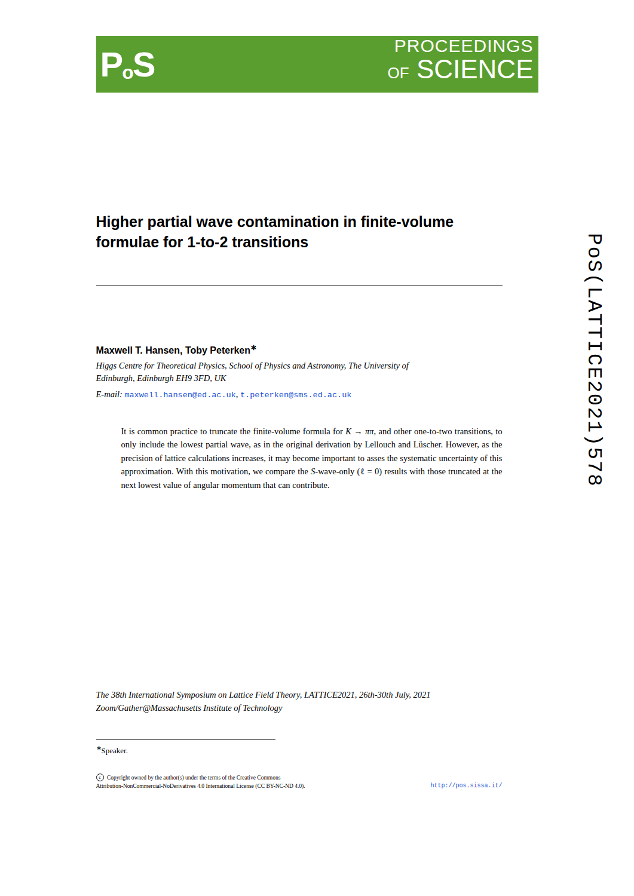PoS
PROCEEDINGS
OF SCIENCE
PoS(LATTICE2021)578
Higher partial wave contamination in finite-volume
formulae for 1-to-2 transitions
Maxwell T. Hansen, Toby Peterken∗
Higgs Centre for Theoretical Physics, School of Physics and Astronomy, The University of
Edinburgh, Edinburgh EH9 3FD, UK
E-mail: maxwell.hansen@ed.ac.uk, t.peterken@sms.ed.ac.uk
It is common practice to truncate the finite-volume formula for K → ππ, and other one-to-two transitions, to only include the lowest partial wave, as in the original derivation by Lellouch and Lüscher. However, as the precision of lattice calculations increases, it may become important to asses the systematic uncertainty of this approximation. With this motivation, we compare the S-wave-only (ℓ = 0) results with those truncated at the next lowest value of angular momentum that can contribute.
The 38th International Symposium on Lattice Field Theory, LATTICE2021, 26th-30th July, 2021
Zoom/Gather@Massachusetts Institute of Technology
∗Speaker.
c Copyright owned by the author(s) under the terms of the Creative Commons
Attribution-NonCommercial-NoDerivatives 4.0 International License (CC BY-NC-ND 4.0). http://pos.sissa.it/